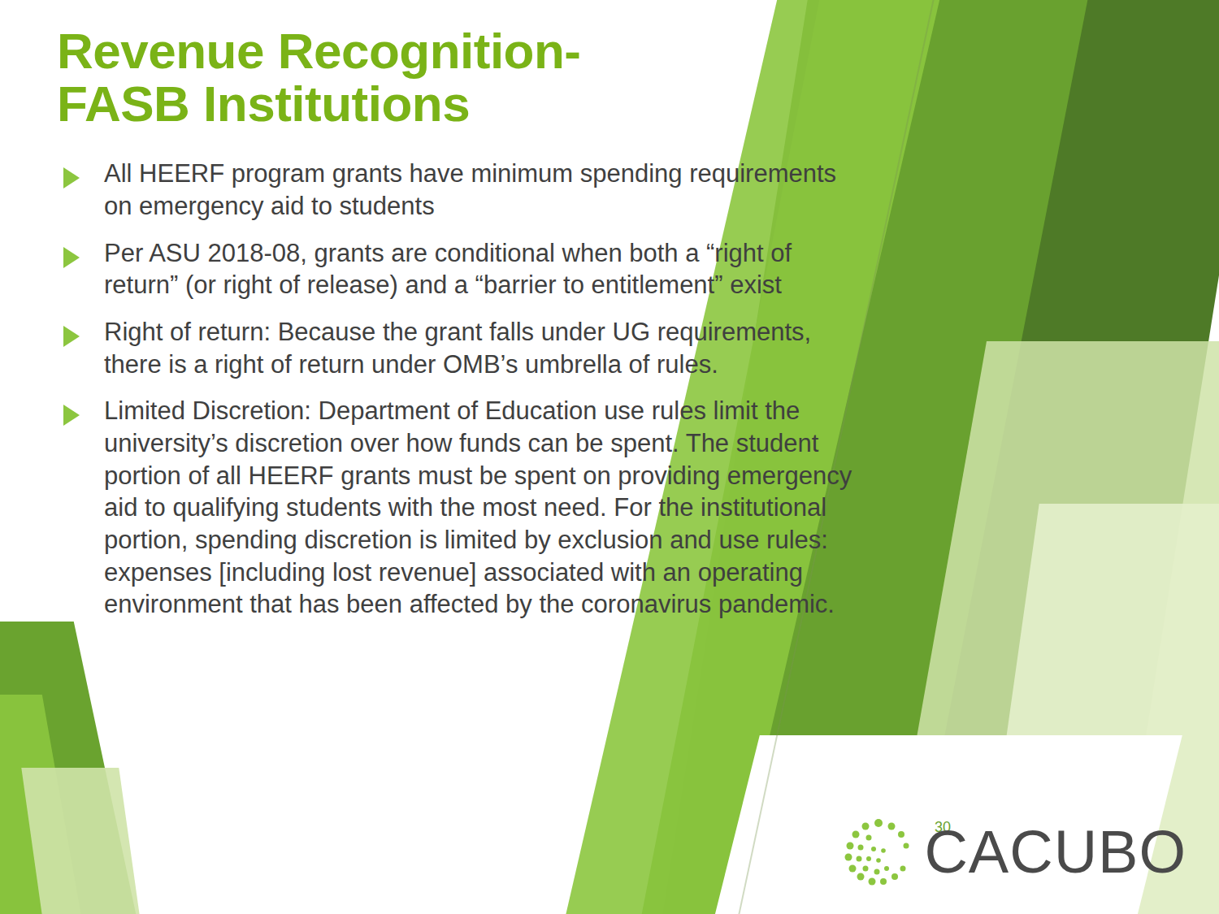Revenue Recognition-
FASB Institutions
All HEERF program grants have minimum spending requirements on emergency aid to students
Per ASU 2018-08, grants are conditional when both a “right of return” (or right of release) and a “barrier to entitlement” exist
Right of return: Because the grant falls under UG requirements, there is a right of return under OMB’s umbrella of rules.
Limited Discretion: Department of Education use rules limit the university’s discretion over how funds can be spent. The student portion of all HEERF grants must be spent on providing emergency aid to qualifying students with the most need. For the institutional portion, spending discretion is limited by exclusion and use rules: expenses [including lost revenue] associated with an operating environment that has been affected by the coronavirus pandemic.
30
CACUBO